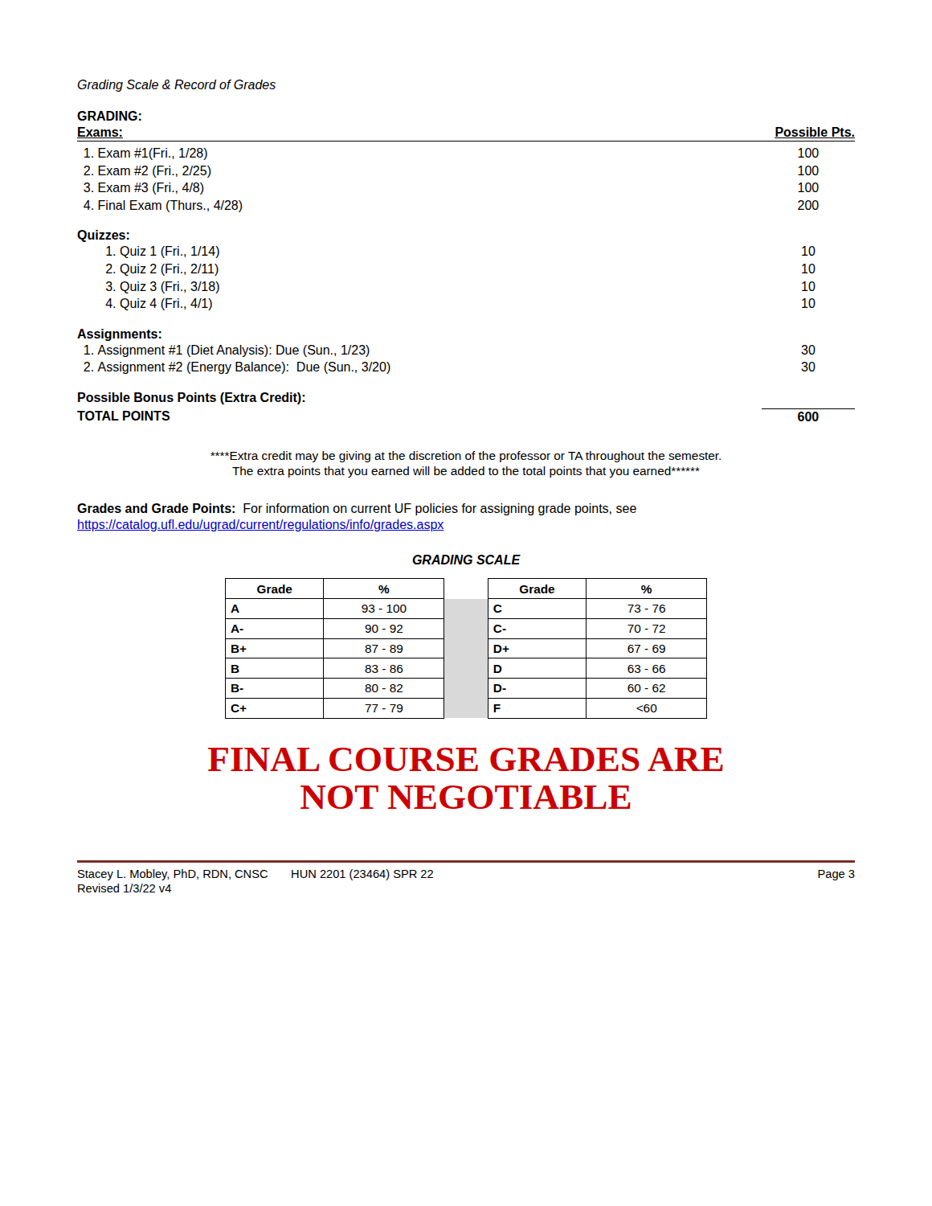Grading Scale & Record of Grades
GRADING:
Exams: Possible Pts.
| Exam #1(Fri., 1/28) | 100 |
| Exam #2 (Fri., 2/25) | 100 |
| Exam #3 (Fri., 4/8) | 100 |
| Final Exam (Thurs., 4/28) | 200 |
Quizzes:
| 1. Quiz 1 (Fri., 1/14) | 10 |
| 2. Quiz 2 (Fri., 2/11) | 10 |
| 3. Quiz 3 (Fri., 3/18) | 10 |
| 4. Quiz 4 (Fri., 4/1) | 10 |
Assignments:
| Assignment #1 (Diet Analysis): Due (Sun., 1/23) | 30 |
| Assignment #2 (Energy Balance): Due (Sun., 3/20) | 30 |
Possible Bonus Points (Extra Credit):
TOTAL POINTS 600
****Extra credit may be giving at the discretion of the professor or TA throughout the semester.
The extra points that you earned will be added to the total points that you earned******
Grades and Grade Points: For information on current UF policies for assigning grade points, see https://catalog.ufl.edu/ugrad/current/regulations/info/grades.aspx
GRADING SCALE
| Grade | % | | Grade | % |
| --- | --- | --- | --- | --- |
| A | 93 - 100 | | C | 73 - 76 |
| A- | 90 - 92 | | C- | 70 - 72 |
| B+ | 87 - 89 | | D+ | 67 - 69 |
| B | 83 - 86 | | D | 63 - 66 |
| B- | 80 - 82 | | D- | 60 - 62 |
| C+ | 77 - 79 | | F | <60 |
FINAL COURSE GRADES ARE
NOT NEGOTIABLE
Stacey L. Mobley, PhD, RDN, CNSC HUN 2201 (23464) SPR 22
Revised 1/3/22 v4
Page 3